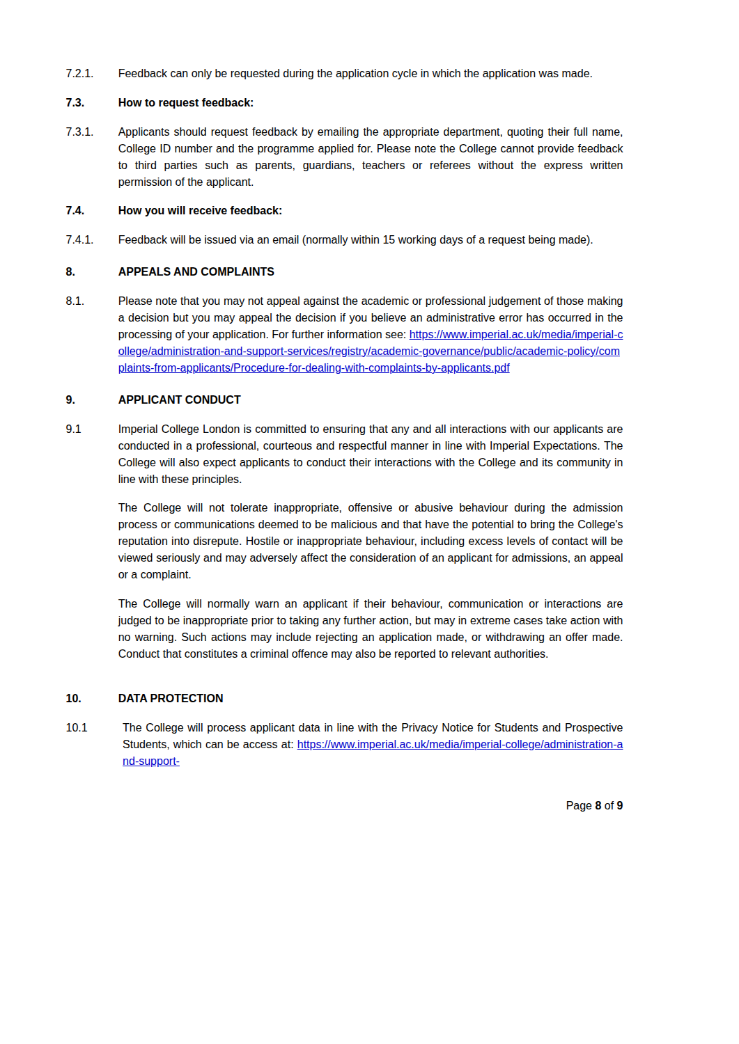7.2.1.
Feedback can only be requested during the application cycle in which the application was made.
7.3.
How to request feedback:
7.3.1.
Applicants should request feedback by emailing the appropriate department, quoting their full name, College ID number and the programme applied for. Please note the College cannot provide feedback to third parties such as parents, guardians, teachers or referees without the express written permission of the applicant.
7.4.
How you will receive feedback:
7.4.1.
Feedback will be issued via an email (normally within 15 working days of a request being made).
8. APPEALS AND COMPLAINTS
8.1.
Please note that you may not appeal against the academic or professional judgement of those making a decision but you may appeal the decision if you believe an administrative error has occurred in the processing of your application. For further information see: https://www.imperial.ac.uk/media/imperial-college/administration-and-support-services/registry/academic-governance/public/academic-policy/complaints-from-applicants/Procedure-for-dealing-with-complaints-by-applicants.pdf
9. APPLICANT CONDUCT
9.1
Imperial College London is committed to ensuring that any and all interactions with our applicants are conducted in a professional, courteous and respectful manner in line with Imperial Expectations. The College will also expect applicants to conduct their interactions with the College and its community in line with these principles.
The College will not tolerate inappropriate, offensive or abusive behaviour during the admission process or communications deemed to be malicious and that have the potential to bring the College's reputation into disrepute. Hostile or inappropriate behaviour, including excess levels of contact will be viewed seriously and may adversely affect the consideration of an applicant for admissions, an appeal or a complaint.
The College will normally warn an applicant if their behaviour, communication or interactions are judged to be inappropriate prior to taking any further action, but may in extreme cases take action with no warning. Such actions may include rejecting an application made, or withdrawing an offer made. Conduct that constitutes a criminal offence may also be reported to relevant authorities.
10. DATA PROTECTION
10.1
The College will process applicant data in line with the Privacy Notice for Students and Prospective Students, which can be access at: https://www.imperial.ac.uk/media/imperial-college/administration-and-support-
Page 8 of 9